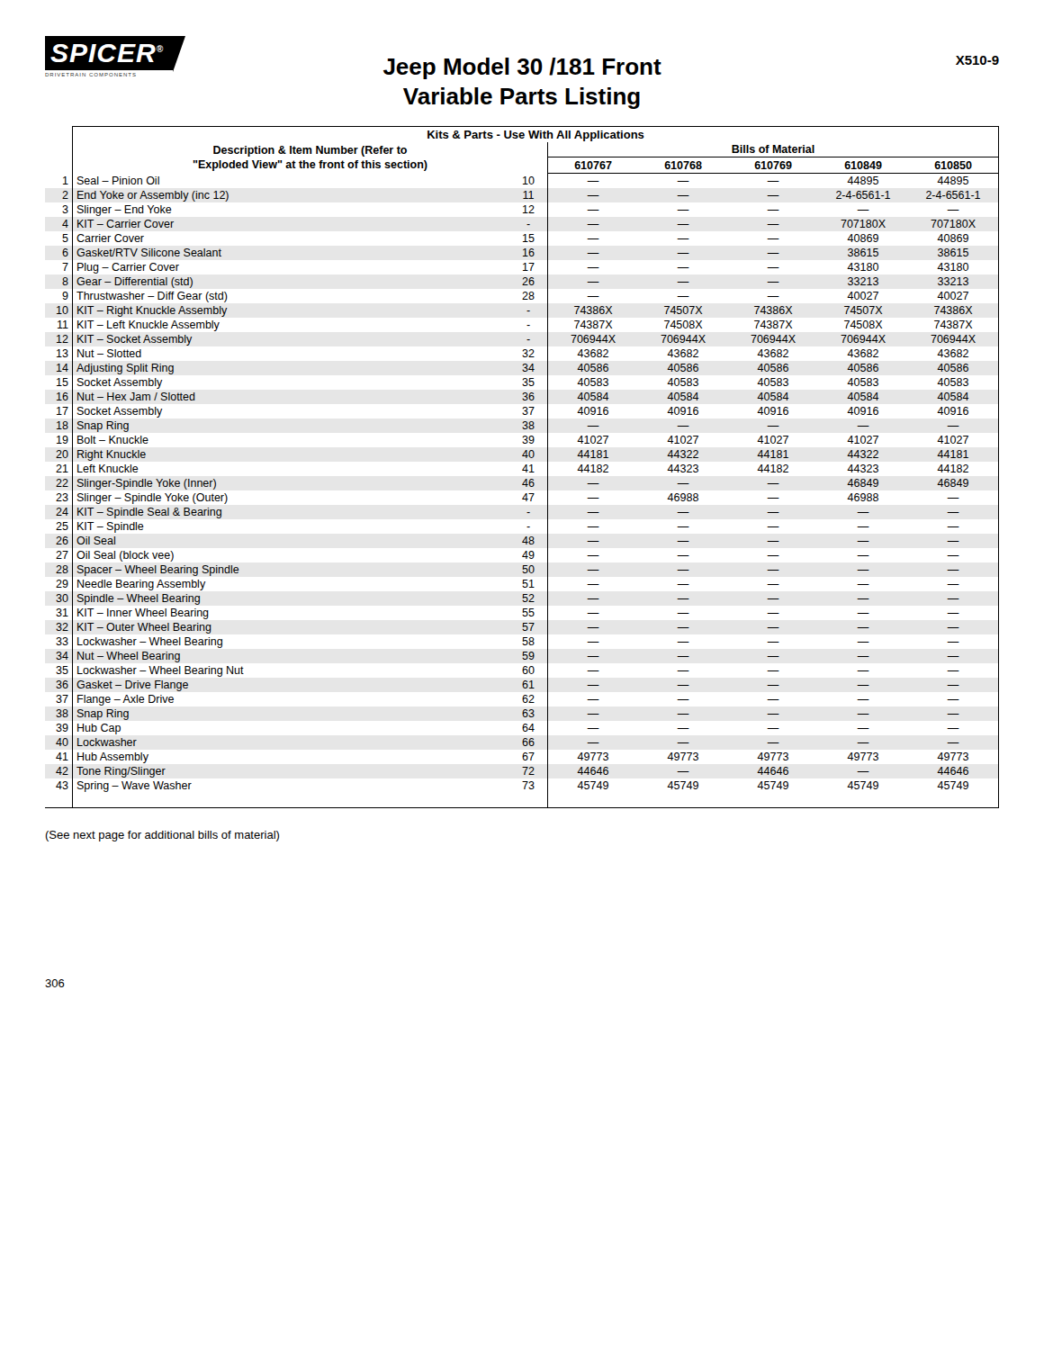SPICER®
DRIVETRAIN COMPONENTS
Jeep Model 30 /181 Front
Variable Parts Listing
X510-9
| | Kits & Parts - Use With All Applications |
| | Description & Item Number (Refer to "Exploded View" at the front of this section) | Bills of Material |
| | 610767 | 610768 | 610769 | 610849 | 610850 |
| 1 | Seal – Pinion Oil | 10 | — | — | — | 44895 | 44895 |
| 2 | End Yoke or Assembly (inc 12) | 11 | — | — | — | 2-4-6561-1 | 2-4-6561-1 |
| 3 | Slinger – End Yoke | 12 | — | — | — | — | — |
| 4 | KIT – Carrier Cover | - | — | — | — | 707180X | 707180X |
| 5 | Carrier Cover | 15 | — | — | — | 40869 | 40869 |
| 6 | Gasket/RTV Silicone Sealant | 16 | — | — | — | 38615 | 38615 |
| 7 | Plug – Carrier Cover | 17 | — | — | — | 43180 | 43180 |
| 8 | Gear – Differential (std) | 26 | — | — | — | 33213 | 33213 |
| 9 | Thrustwasher – Diff Gear (std) | 28 | — | — | — | 40027 | 40027 |
| 10 | KIT – Right Knuckle Assembly | - | 74386X | 74507X | 74386X | 74507X | 74386X |
| 11 | KIT – Left Knuckle Assembly | - | 74387X | 74508X | 74387X | 74508X | 74387X |
| 12 | KIT – Socket Assembly | - | 706944X | 706944X | 706944X | 706944X | 706944X |
| 13 | Nut – Slotted | 32 | 43682 | 43682 | 43682 | 43682 | 43682 |
| 14 | Adjusting Split Ring | 34 | 40586 | 40586 | 40586 | 40586 | 40586 |
| 15 | Socket Assembly | 35 | 40583 | 40583 | 40583 | 40583 | 40583 |
| 16 | Nut – Hex Jam / Slotted | 36 | 40584 | 40584 | 40584 | 40584 | 40584 |
| 17 | Socket Assembly | 37 | 40916 | 40916 | 40916 | 40916 | 40916 |
| 18 | Snap Ring | 38 | — | — | — | — | — |
| 19 | Bolt – Knuckle | 39 | 41027 | 41027 | 41027 | 41027 | 41027 |
| 20 | Right Knuckle | 40 | 44181 | 44322 | 44181 | 44322 | 44181 |
| 21 | Left Knuckle | 41 | 44182 | 44323 | 44182 | 44323 | 44182 |
| 22 | Slinger-Spindle Yoke (Inner) | 46 | — | — | — | 46849 | 46849 |
| 23 | Slinger – Spindle Yoke (Outer) | 47 | — | 46988 | — | 46988 | — |
| 24 | KIT – Spindle Seal & Bearing | - | — | — | — | — | — |
| 25 | KIT – Spindle | - | — | — | — | — | — |
| 26 | Oil Seal | 48 | — | — | — | — | — |
| 27 | Oil Seal (block vee) | 49 | — | — | — | — | — |
| 28 | Spacer – Wheel Bearing Spindle | 50 | — | — | — | — | — |
| 29 | Needle Bearing Assembly | 51 | — | — | — | — | — |
| 30 | Spindle – Wheel Bearing | 52 | — | — | — | — | — |
| 31 | KIT – Inner Wheel Bearing | 55 | — | — | — | — | — |
| 32 | KIT – Outer Wheel Bearing | 57 | — | — | — | — | — |
| 33 | Lockwasher – Wheel Bearing | 58 | — | — | — | — | — |
| 34 | Nut – Wheel Bearing | 59 | — | — | — | — | — |
| 35 | Lockwasher – Wheel Bearing Nut | 60 | — | — | — | — | — |
| 36 | Gasket – Drive Flange | 61 | — | — | — | — | — |
| 37 | Flange – Axle Drive | 62 | — | — | — | — | — |
| 38 | Snap Ring | 63 | — | — | — | — | — |
| 39 | Hub Cap | 64 | — | — | — | — | — |
| 40 | Lockwasher | 66 | — | — | — | — | — |
| 41 | Hub Assembly | 67 | 49773 | 49773 | 49773 | 49773 | 49773 |
| 42 | Tone Ring/Slinger | 72 | 44646 | — | 44646 | — | 44646 |
| 43 | Spring – Wave Washer | 73 | 45749 | 45749 | 45749 | 45749 | 45749 |
(See next page for additional bills of material)
306